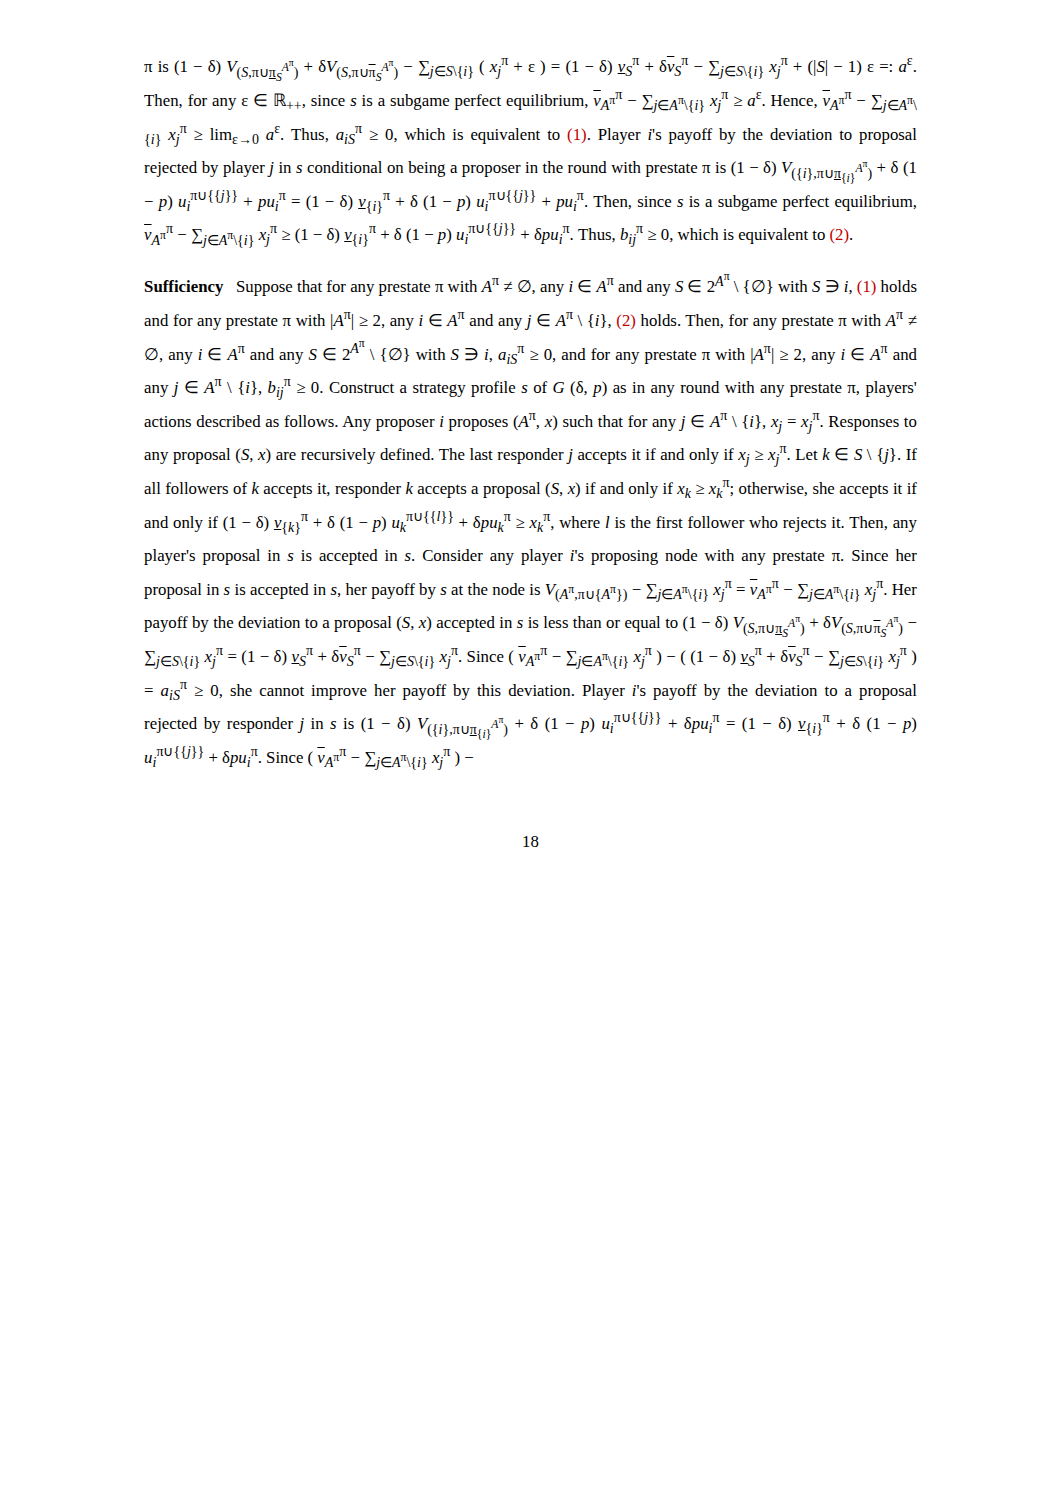π is (1 − δ) V(S,π∪πSAπ) + δV(S,π∪πSAπ) − ∑j∈S\{i} ( xjπ + ε ) = (1 − δ) vSπ + δvSπ − ∑j∈S\{i} xjπ + (|S| − 1) ε =: aε. Then, for any ε ∈ ℝ++, since s is a subgame perfect equilibrium, vAππ − ∑j∈Aπ\{i} xjπ ≥ aε. Hence, vAππ − ∑j∈Aπ\{i} xjπ ≥ limε→0 aε. Thus, aiSπ ≥ 0, which is equivalent to (1). Player i's payoff by the deviation to proposal rejected by player j in s conditional on being a proposer in the round with prestate π is (1 − δ) V({i},π∪π{i}Aπ) + δ (1 − p) uiπ∪{{j}} + puiπ = (1 − δ) v{i}π + δ (1 − p) uiπ∪{{j}} + puiπ. Then, since s is a subgame perfect equilibrium, vAππ − ∑j∈Aπ\{i} xjπ ≥ (1 − δ) v{i}π + δ (1 − p) uiπ∪{{j}} + δpuiπ. Thus, bijπ ≥ 0, which is equivalent to (2).
Sufficiency Suppose that for any prestate π with Aπ ≠ ∅, any i ∈ Aπ and any S ∈ 2Aπ \ {∅} with S ∋ i, (1) holds and for any prestate π with |Aπ| ≥ 2, any i ∈ Aπ and any j ∈ Aπ \ {i}, (2) holds. Then, for any prestate π with Aπ ≠ ∅, any i ∈ Aπ and any S ∈ 2Aπ \ {∅} with S ∋ i, aiSπ ≥ 0, and for any prestate π with |Aπ| ≥ 2, any i ∈ Aπ and any j ∈ Aπ \ {i}, bijπ ≥ 0. Construct a strategy profile s of G (δ, p) as in any round with any prestate π, players' actions described as follows. Any proposer i proposes (Aπ, x) such that for any j ∈ Aπ \ {i}, xj = xjπ. Responses to any proposal (S, x) are recursively defined. The last responder j accepts it if and only if xj ≥ xjπ. Let k ∈ S \ {j}. If all followers of k accepts it, responder k accepts a proposal (S, x) if and only if xk ≥ xkπ; otherwise, she accepts it if and only if (1 − δ) v{k}π + δ (1 − p) ukπ∪{{l}} + δpukπ ≥ xkπ, where l is the first follower who rejects it. Then, any player's proposal in s is accepted in s. Consider any player i's proposing node with any prestate π. Since her proposal in s is accepted in s, her payoff by s at the node is V(Aπ,π∪{Aπ}) − ∑j∈Aπ\{i} xjπ = vAππ − ∑j∈Aπ\{i} xjπ. Her payoff by the deviation to a proposal (S, x) accepted in s is less than or equal to (1 − δ) V(S,π∪πSAπ) + δV(S,π∪πSAπ) − ∑j∈S\{i} xjπ = (1 − δ) vSπ + δvSπ − ∑j∈S\{i} xjπ. Since ( vAππ − ∑j∈Aπ\{i} xjπ ) − ( (1 − δ) vSπ + δvSπ − ∑j∈S\{i} xjπ ) = aiSπ ≥ 0, she cannot improve her payoff by this deviation. Player i's payoff by the deviation to a proposal rejected by responder j in s is (1 − δ) V({i},π∪π{i}Aπ) + δ (1 − p) uiπ∪{{j}} + δpuiπ = (1 − δ) v{i}π + δ (1 − p) uiπ∪{{j}} + δpuiπ. Since ( vAππ − ∑j∈Aπ\{i} xjπ ) −
18